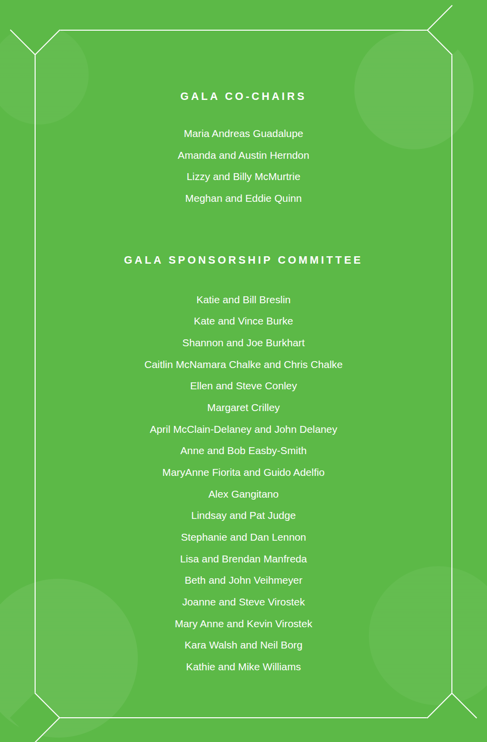Gala Co-Chairs
Maria Andreas Guadalupe
Amanda and Austin Herndon
Lizzy and Billy McMurtrie
Meghan and Eddie Quinn
Gala Sponsorship Committee
Katie and Bill Breslin
Kate and Vince Burke
Shannon and Joe Burkhart
Caitlin McNamara Chalke and Chris Chalke
Ellen and Steve Conley
Margaret Crilley
April McClain-Delaney and John Delaney
Anne and Bob Easby-Smith
MaryAnne Fiorita and Guido Adelfio
Alex Gangitano
Lindsay and Pat Judge
Stephanie and Dan Lennon
Lisa and Brendan Manfreda
Beth and John Veihmeyer
Joanne and Steve Virostek
Mary Anne and Kevin Virostek
Kara Walsh and Neil Borg
Kathie and Mike Williams